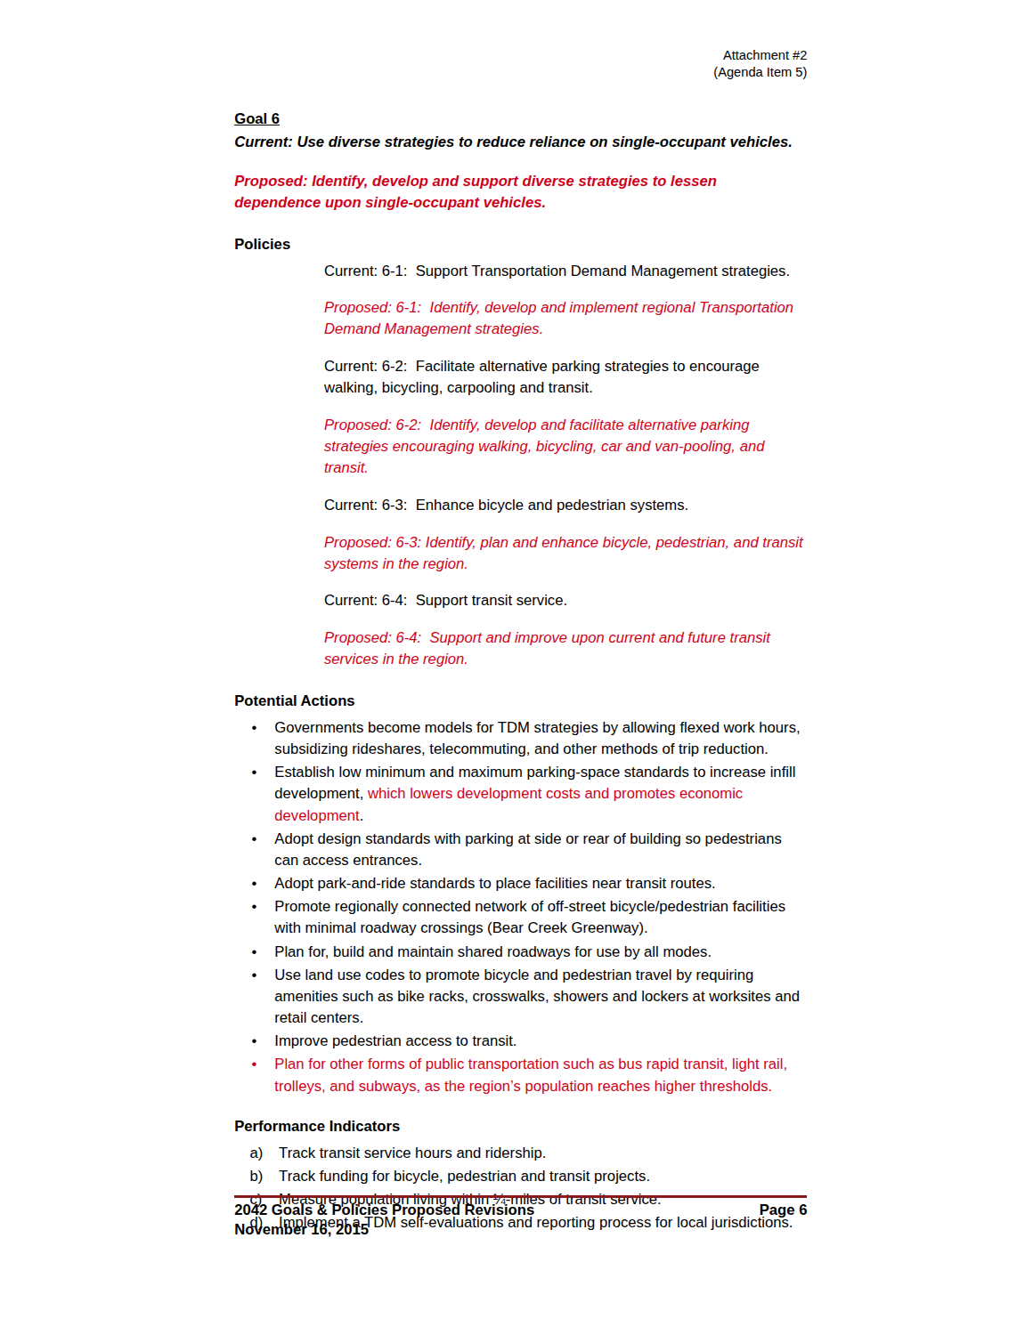Attachment #2
(Agenda Item 5)
Goal 6
Current: Use diverse strategies to reduce reliance on single-occupant vehicles.
Proposed: Identify, develop and support diverse strategies to lessen dependence upon single-occupant vehicles.
Policies
Current: 6-1: Support Transportation Demand Management strategies.
Proposed: 6-1: Identify, develop and implement regional Transportation Demand Management strategies.
Current: 6-2: Facilitate alternative parking strategies to encourage walking, bicycling, carpooling and transit.
Proposed: 6-2: Identify, develop and facilitate alternative parking strategies encouraging walking, bicycling, car and van-pooling, and transit.
Current: 6-3: Enhance bicycle and pedestrian systems.
Proposed: 6-3: Identify, plan and enhance bicycle, pedestrian, and transit systems in the region.
Current: 6-4: Support transit service.
Proposed: 6-4: Support and improve upon current and future transit services in the region.
Potential Actions
Governments become models for TDM strategies by allowing flexed work hours, subsidizing rideshares, telecommuting, and other methods of trip reduction.
Establish low minimum and maximum parking-space standards to increase infill development, which lowers development costs and promotes economic development.
Adopt design standards with parking at side or rear of building so pedestrians can access entrances.
Adopt park-and-ride standards to place facilities near transit routes.
Promote regionally connected network of off-street bicycle/pedestrian facilities with minimal roadway crossings (Bear Creek Greenway).
Plan for, build and maintain shared roadways for use by all modes.
Use land use codes to promote bicycle and pedestrian travel by requiring amenities such as bike racks, crosswalks, showers and lockers at worksites and retail centers.
Improve pedestrian access to transit.
Plan for other forms of public transportation such as bus rapid transit, light rail, trolleys, and subways, as the region’s population reaches higher thresholds.
Performance Indicators
Track transit service hours and ridership.
Track funding for bicycle, pedestrian and transit projects.
Measure population living within ¼-miles of transit service.
Implement a TDM self-evaluations and reporting process for local jurisdictions.
2042 Goals & Policies Proposed Revisions
November 16, 2015
Page 6